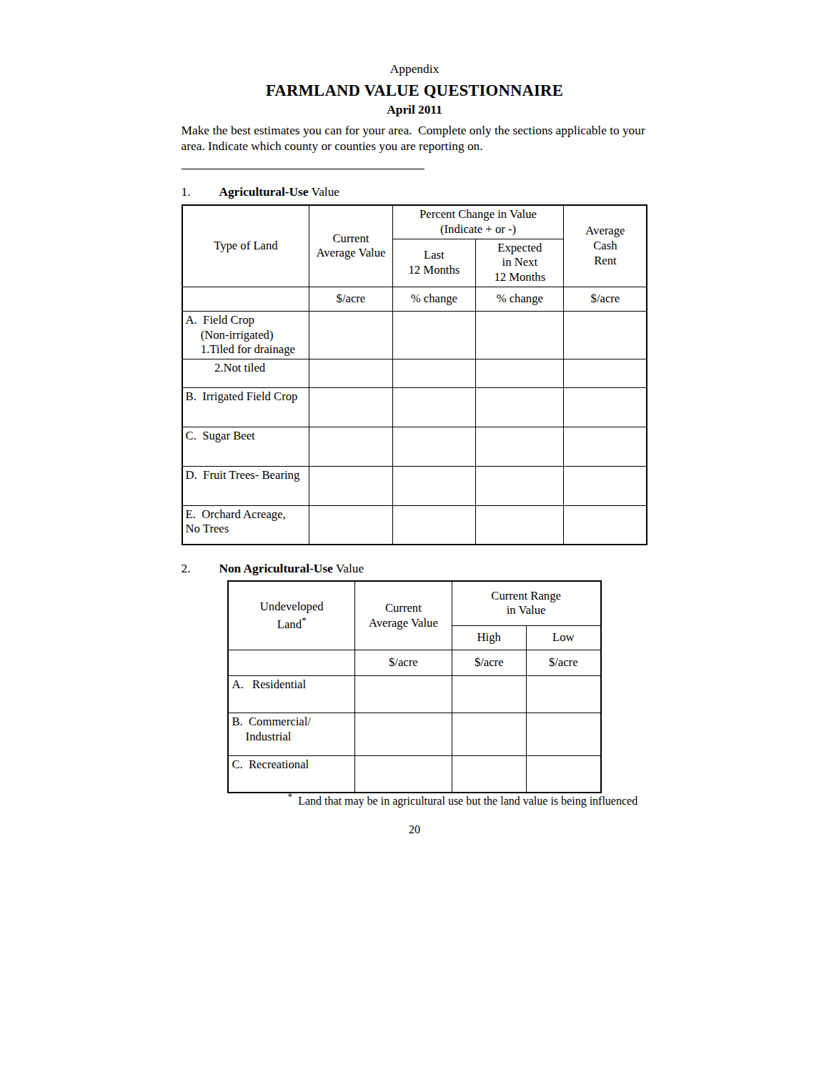Appendix
FARMLAND VALUE QUESTIONNAIRE
April 2011
Make the best estimates you can for your area. Complete only the sections applicable to your area. Indicate which county or counties you are reporting on.
1. Agricultural-Use Value
| Type of Land | Current Average Value | Percent Change in Value (Indicate + or -) | Average Cash Rent |
| --- | --- | --- | --- |
| Last 12 Months | Expected in Next 12 Months |
| | $/acre | % change | % change | $/acre |
| A. Field Crop (Non-irrigated) 1.Tiled for drainage | | | | |
| 2.Not tiled | | | | |
| B. Irrigated Field Crop | | | | |
| C. Sugar Beet | | | | |
| D. Fruit Trees- Bearing | | | | |
| E. Orchard Acreage, No Trees | | | | |
2. Non Agricultural-Use Value
| Undeveloped Land * | Current Average Value | Current Range in Value |
| --- | --- | --- |
| High | Low |
| | $/acre | $/acre | $/acre |
| A. Residential | | | |
| B. Commercial/ Industrial | | | |
| C. Recreational | | | |
* Land that may be in agricultural use but the land value is being influenced
20